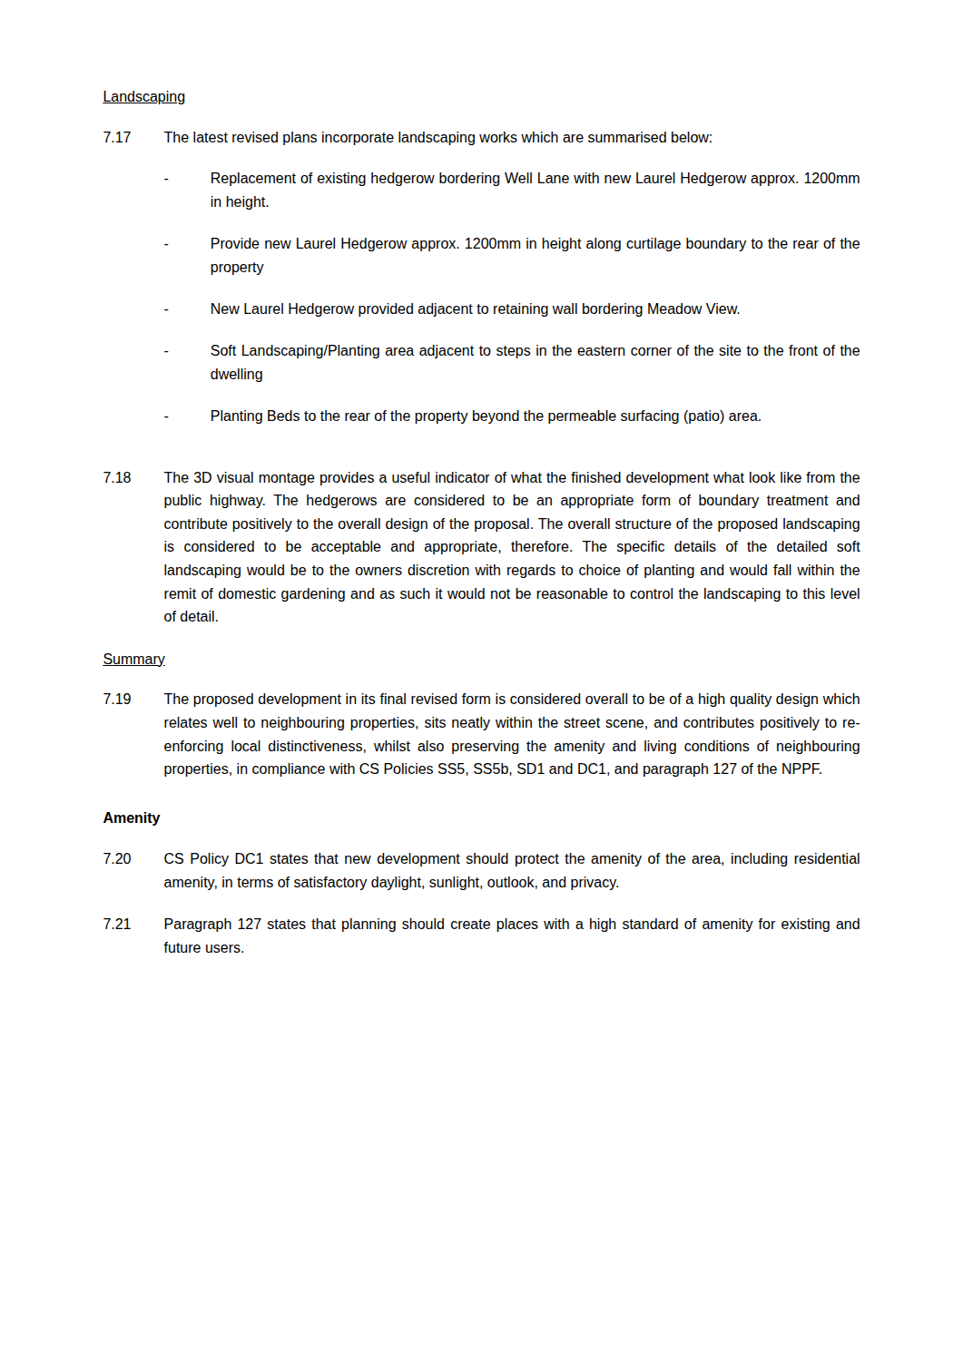Landscaping
7.17
The latest revised plans incorporate landscaping works which are summarised below:
-Replacement of existing hedgerow bordering Well Lane with new Laurel Hedgerow approx. 1200mm in height.
-Provide new Laurel Hedgerow approx. 1200mm in height along curtilage boundary to the rear of the property
-New Laurel Hedgerow provided adjacent to retaining wall bordering Meadow View.
-Soft Landscaping/Planting area adjacent to steps in the eastern corner of the site to the front of the dwelling
-Planting Beds to the rear of the property beyond the permeable surfacing (patio) area.
7.18
The 3D visual montage provides a useful indicator of what the finished development what look like from the public highway. The hedgerows are considered to be an appropriate form of boundary treatment and contribute positively to the overall design of the proposal. The overall structure of the proposed landscaping is considered to be acceptable and appropriate, therefore. The specific details of the detailed soft landscaping would be to the owners discretion with regards to choice of planting and would fall within the remit of domestic gardening and as such it would not be reasonable to control the landscaping to this level of detail.
Summary
7.19
The proposed development in its final revised form is considered overall to be of a high quality design which relates well to neighbouring properties, sits neatly within the street scene, and contributes positively to re-enforcing local distinctiveness, whilst also preserving the amenity and living conditions of neighbouring properties, in compliance with CS Policies SS5, SS5b, SD1 and DC1, and paragraph 127 of the NPPF.
Amenity
7.20
CS Policy DC1 states that new development should protect the amenity of the area, including residential amenity, in terms of satisfactory daylight, sunlight, outlook, and privacy.
7.21
Paragraph 127 states that planning should create places with a high standard of amenity for existing and future users.